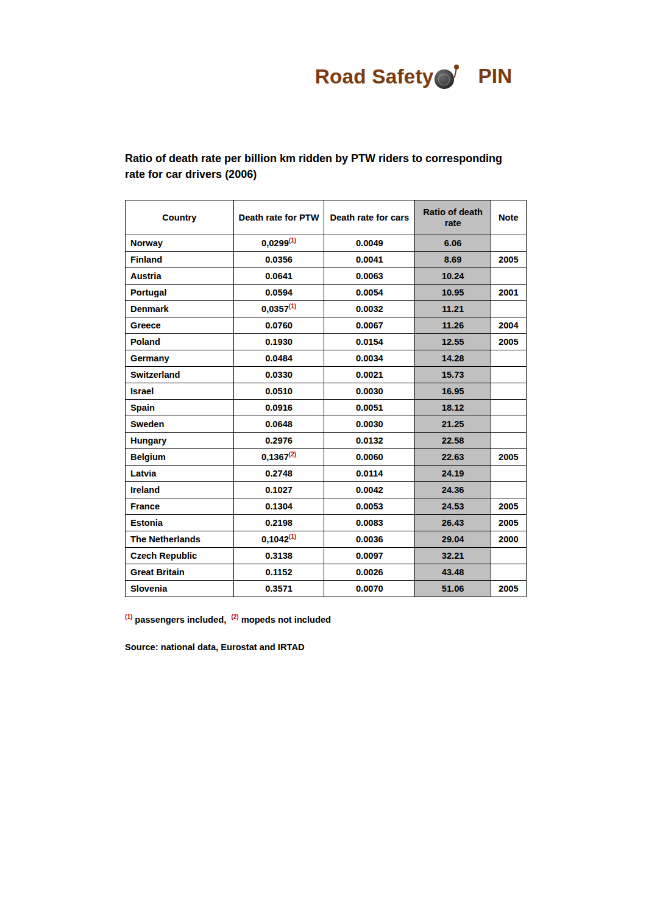Road Safety PIN
Ratio of death rate per billion km ridden by PTW riders to corresponding rate for car drivers (2006)
| Country | Death rate for PTW | Death rate for cars | Ratio of death rate | Note |
| --- | --- | --- | --- | --- |
| Norway | 0,0299 (1) | 0.0049 | 6.06 | |
| Finland | 0.0356 | 0.0041 | 8.69 | 2005 |
| Austria | 0.0641 | 0.0063 | 10.24 | |
| Portugal | 0.0594 | 0.0054 | 10.95 | 2001 |
| Denmark | 0,0357 (1) | 0.0032 | 11.21 | |
| Greece | 0.0760 | 0.0067 | 11.26 | 2004 |
| Poland | 0.1930 | 0.0154 | 12.55 | 2005 |
| Germany | 0.0484 | 0.0034 | 14.28 | |
| Switzerland | 0.0330 | 0.0021 | 15.73 | |
| Israel | 0.0510 | 0.0030 | 16.95 | |
| Spain | 0.0916 | 0.0051 | 18.12 | |
| Sweden | 0.0648 | 0.0030 | 21.25 | |
| Hungary | 0.2976 | 0.0132 | 22.58 | |
| Belgium | 0,1367 (2) | 0.0060 | 22.63 | 2005 |
| Latvia | 0.2748 | 0.0114 | 24.19 | |
| Ireland | 0.1027 | 0.0042 | 24.36 | |
| France | 0.1304 | 0.0053 | 24.53 | 2005 |
| Estonia | 0.2198 | 0.0083 | 26.43 | 2005 |
| The Netherlands | 0,1042 (1) | 0.0036 | 29.04 | 2000 |
| Czech Republic | 0.3138 | 0.0097 | 32.21 | |
| Great Britain | 0.1152 | 0.0026 | 43.48 | |
| Slovenia | 0.3571 | 0.0070 | 51.06 | 2005 |
(1) passengers included, (2) mopeds not included
Source: national data, Eurostat and IRTAD